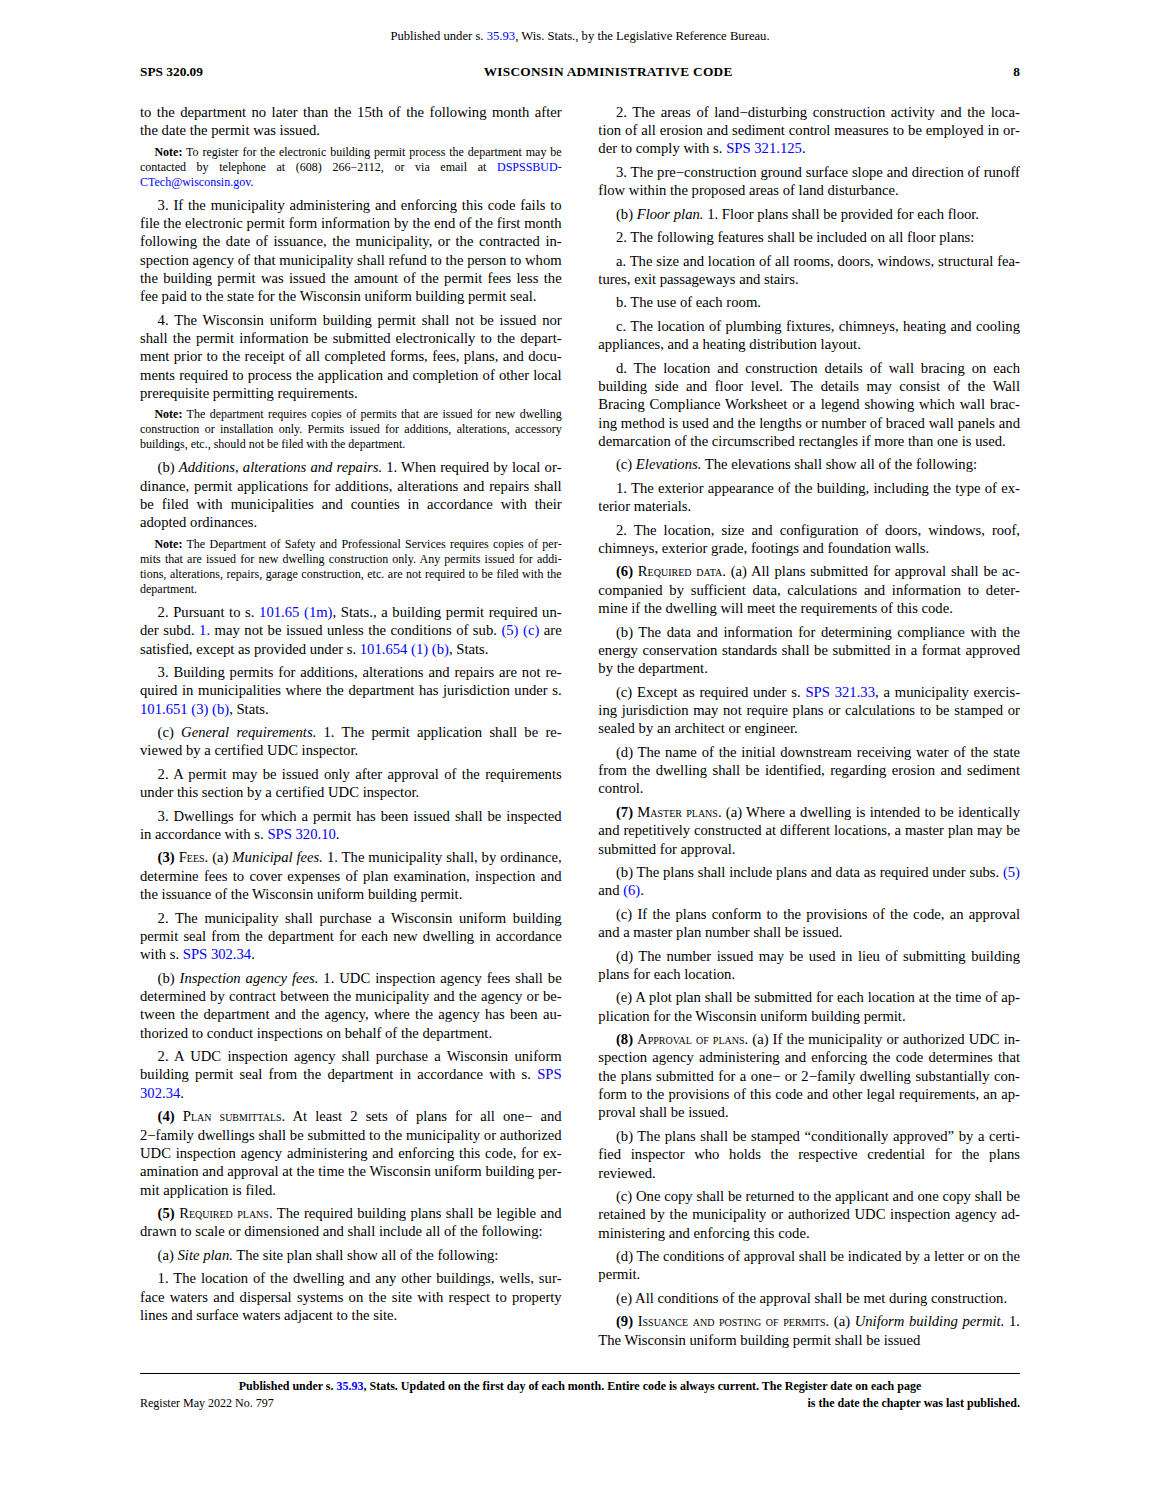Published under s. 35.93, Wis. Stats., by the Legislative Reference Bureau.
SPS 320.09 WISCONSIN ADMINISTRATIVE CODE 8
to the department no later than the 15th of the following month after the date the permit was issued.
Note: To register for the electronic building permit process the department may be contacted by telephone at (608) 266−2112, or via email at DSPSSBUD-CTech@wisconsin.gov.
3. If the municipality administering and enforcing this code fails to file the electronic permit form information by the end of the first month following the date of issuance, the municipality, or the contracted inspection agency of that municipality shall refund to the person to whom the building permit was issued the amount of the permit fees less the fee paid to the state for the Wisconsin uniform building permit seal.
4. The Wisconsin uniform building permit shall not be issued nor shall the permit information be submitted electronically to the department prior to the receipt of all completed forms, fees, plans, and documents required to process the application and completion of other local prerequisite permitting requirements.
Note: The department requires copies of permits that are issued for new dwelling construction or installation only. Permits issued for additions, alterations, accessory buildings, etc., should not be filed with the department.
(b) Additions, alterations and repairs. 1. When required by local ordinance, permit applications for additions, alterations and repairs shall be filed with municipalities and counties in accordance with their adopted ordinances.
Note: The Department of Safety and Professional Services requires copies of permits that are issued for new dwelling construction only. Any permits issued for additions, alterations, repairs, garage construction, etc. are not required to be filed with the department.
2. Pursuant to s. 101.65 (1m), Stats., a building permit required under subd. 1. may not be issued unless the conditions of sub. (5) (c) are satisfied, except as provided under s. 101.654 (1) (b), Stats.
3. Building permits for additions, alterations and repairs are not required in municipalities where the department has jurisdiction under s. 101.651 (3) (b), Stats.
(c) General requirements. 1. The permit application shall be reviewed by a certified UDC inspector.
2. A permit may be issued only after approval of the requirements under this section by a certified UDC inspector.
3. Dwellings for which a permit has been issued shall be inspected in accordance with s. SPS 320.10.
(3) Fees. (a) Municipal fees. 1. The municipality shall, by ordinance, determine fees to cover expenses of plan examination, inspection and the issuance of the Wisconsin uniform building permit.
2. The municipality shall purchase a Wisconsin uniform building permit seal from the department for each new dwelling in accordance with s. SPS 302.34.
(b) Inspection agency fees. 1. UDC inspection agency fees shall be determined by contract between the municipality and the agency or between the department and the agency, where the agency has been authorized to conduct inspections on behalf of the department.
2. A UDC inspection agency shall purchase a Wisconsin uniform building permit seal from the department in accordance with s. SPS 302.34.
(4) Plan submittals. At least 2 sets of plans for all one− and 2−family dwellings shall be submitted to the municipality or authorized UDC inspection agency administering and enforcing this code, for examination and approval at the time the Wisconsin uniform building permit application is filed.
(5) Required plans. The required building plans shall be legible and drawn to scale or dimensioned and shall include all of the following:
(a) Site plan. The site plan shall show all of the following:
1. The location of the dwelling and any other buildings, wells, surface waters and dispersal systems on the site with respect to property lines and surface waters adjacent to the site.
2. The areas of land−disturbing construction activity and the location of all erosion and sediment control measures to be employed in order to comply with s. SPS 321.125.
3. The pre−construction ground surface slope and direction of runoff flow within the proposed areas of land disturbance.
(b) Floor plan. 1. Floor plans shall be provided for each floor.
2. The following features shall be included on all floor plans:
a. The size and location of all rooms, doors, windows, structural features, exit passageways and stairs.
b. The use of each room.
c. The location of plumbing fixtures, chimneys, heating and cooling appliances, and a heating distribution layout.
d. The location and construction details of wall bracing on each building side and floor level. The details may consist of the Wall Bracing Compliance Worksheet or a legend showing which wall bracing method is used and the lengths or number of braced wall panels and demarcation of the circumscribed rectangles if more than one is used.
(c) Elevations. The elevations shall show all of the following:
1. The exterior appearance of the building, including the type of exterior materials.
2. The location, size and configuration of doors, windows, roof, chimneys, exterior grade, footings and foundation walls.
(6) Required data. (a) All plans submitted for approval shall be accompanied by sufficient data, calculations and information to determine if the dwelling will meet the requirements of this code.
(b) The data and information for determining compliance with the energy conservation standards shall be submitted in a format approved by the department.
(c) Except as required under s. SPS 321.33, a municipality exercising jurisdiction may not require plans or calculations to be stamped or sealed by an architect or engineer.
(d) The name of the initial downstream receiving water of the state from the dwelling shall be identified, regarding erosion and sediment control.
(7) Master plans. (a) Where a dwelling is intended to be identically and repetitively constructed at different locations, a master plan may be submitted for approval.
(b) The plans shall include plans and data as required under subs. (5) and (6).
(c) If the plans conform to the provisions of the code, an approval and a master plan number shall be issued.
(d) The number issued may be used in lieu of submitting building plans for each location.
(e) A plot plan shall be submitted for each location at the time of application for the Wisconsin uniform building permit.
(8) Approval of plans. (a) If the municipality or authorized UDC inspection agency administering and enforcing the code determines that the plans submitted for a one− or 2−family dwelling substantially conform to the provisions of this code and other legal requirements, an approval shall be issued.
(b) The plans shall be stamped “conditionally approved” by a certified inspector who holds the respective credential for the plans reviewed.
(c) One copy shall be returned to the applicant and one copy shall be retained by the municipality or authorized UDC inspection agency administering and enforcing this code.
(d) The conditions of approval shall be indicated by a letter or on the permit.
(e) All conditions of the approval shall be met during construction.
(9) Issuance and posting of permits. (a) Uniform building permit. 1. The Wisconsin uniform building permit shall be issued
Published under s. 35.93, Stats. Updated on the first day of each month. Entire code is always current. The Register date on each page
Register May 2022 No. 797 is the date the chapter was last published.